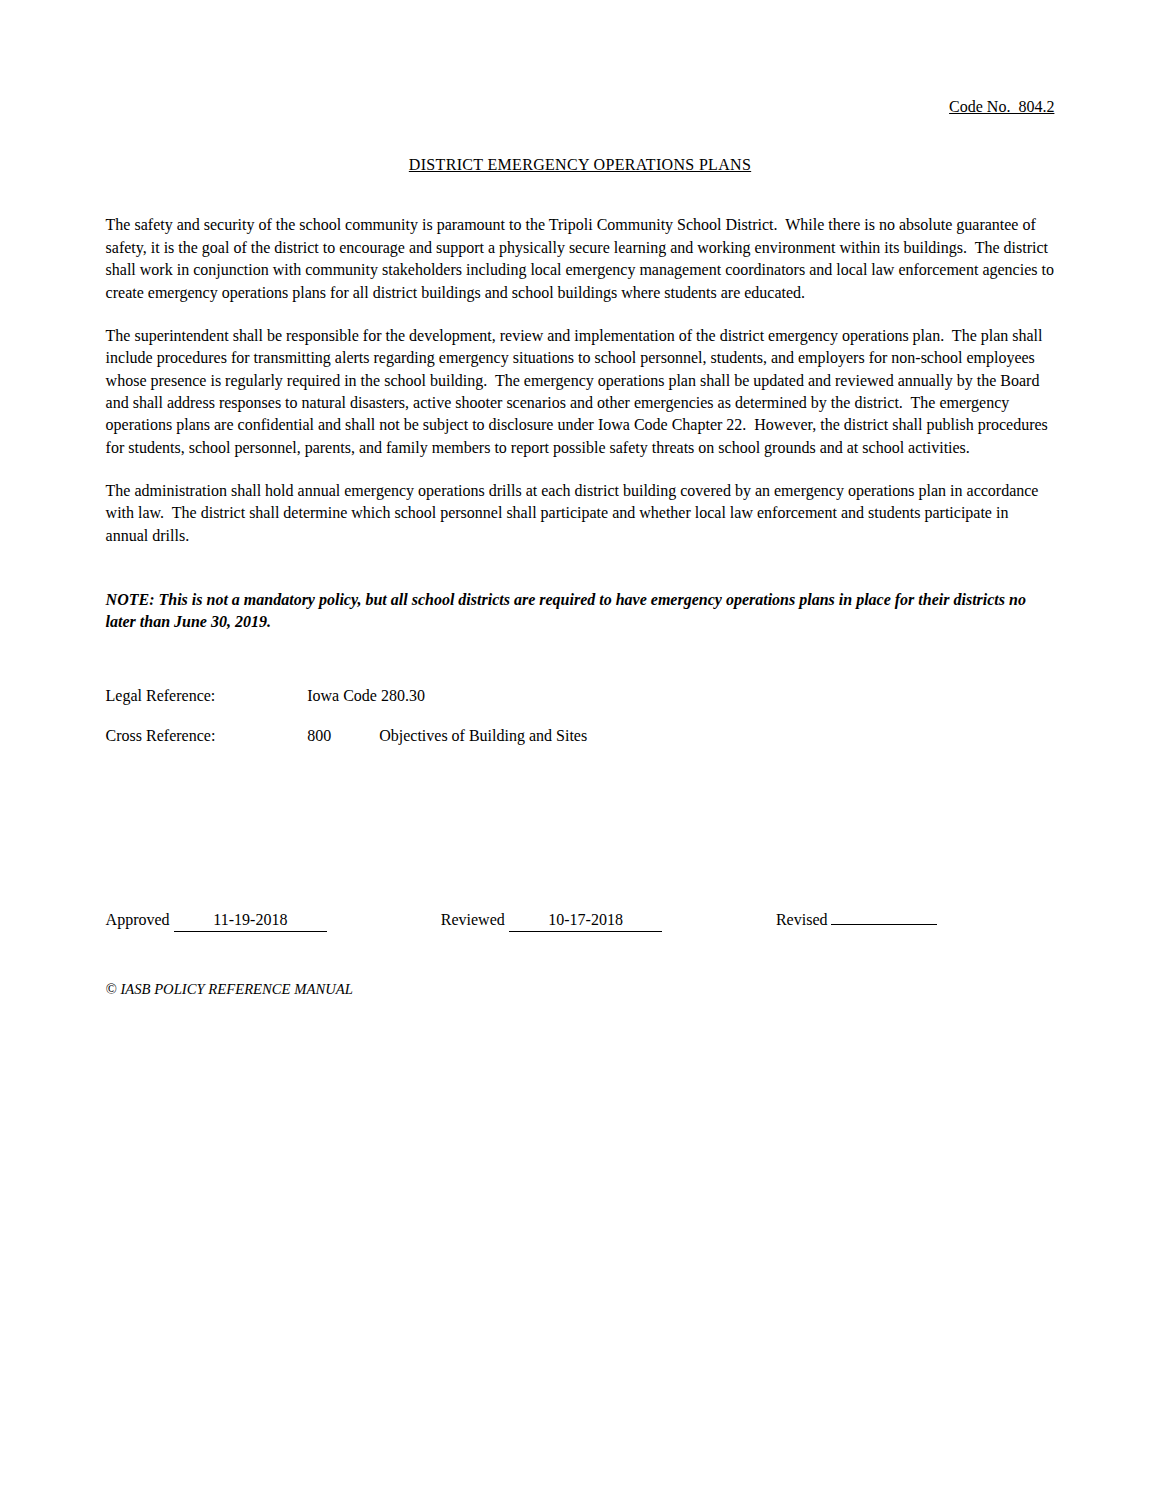Code No. 804.2
DISTRICT EMERGENCY OPERATIONS PLANS
The safety and security of the school community is paramount to the Tripoli Community School District. While there is no absolute guarantee of safety, it is the goal of the district to encourage and support a physically secure learning and working environment within its buildings. The district shall work in conjunction with community stakeholders including local emergency management coordinators and local law enforcement agencies to create emergency operations plans for all district buildings and school buildings where students are educated.
The superintendent shall be responsible for the development, review and implementation of the district emergency operations plan. The plan shall include procedures for transmitting alerts regarding emergency situations to school personnel, students, and employers for non-school employees whose presence is regularly required in the school building. The emergency operations plan shall be updated and reviewed annually by the Board and shall address responses to natural disasters, active shooter scenarios and other emergencies as determined by the district. The emergency operations plans are confidential and shall not be subject to disclosure under Iowa Code Chapter 22. However, the district shall publish procedures for students, school personnel, parents, and family members to report possible safety threats on school grounds and at school activities.
The administration shall hold annual emergency operations drills at each district building covered by an emergency operations plan in accordance with law. The district shall determine which school personnel shall participate and whether local law enforcement and students participate in annual drills.
NOTE: This is not a mandatory policy, but all school districts are required to have emergency operations plans in place for their districts no later than June 30, 2019.
| Legal Reference: | Iowa Code 280.30 |
| Cross Reference: | 800 | Objectives of Building and Sites |
Approved 11-19-2018 Reviewed 10-17-2018 Revised
© IASB POLICY REFERENCE MANUAL